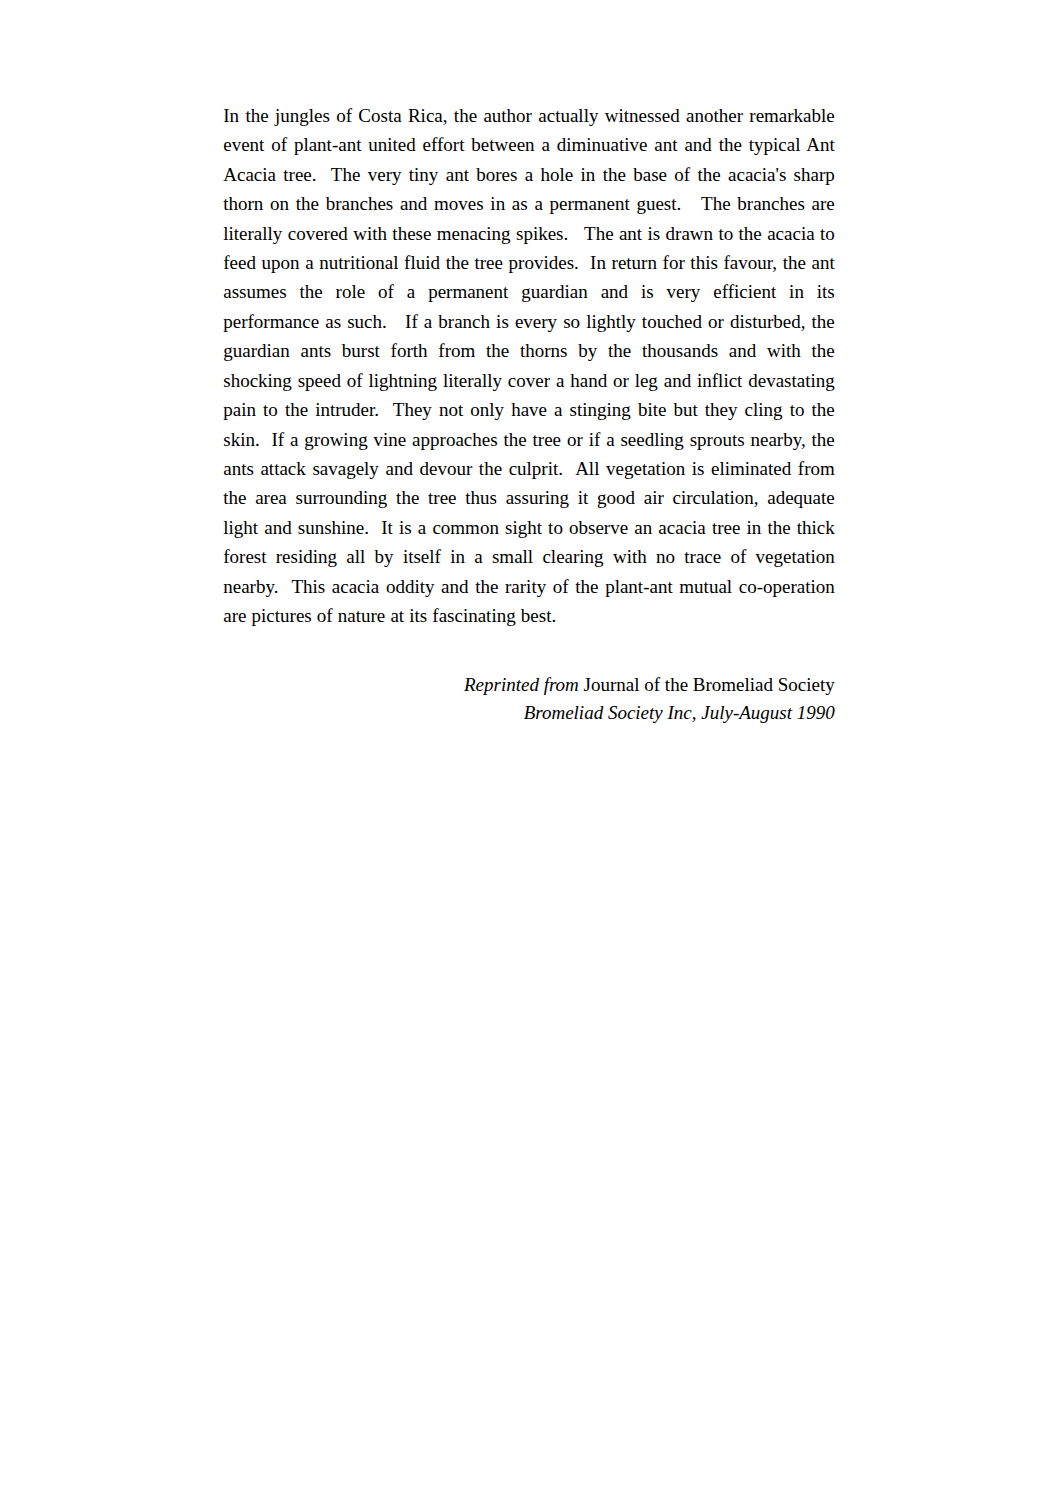In the jungles of Costa Rica, the author actually witnessed another remarkable event of plant-ant united effort between a diminuative ant and the typical Ant Acacia tree. The very tiny ant bores a hole in the base of the acacia's sharp thorn on the branches and moves in as a permanent guest. The branches are literally covered with these menacing spikes. The ant is drawn to the acacia to feed upon a nutritional fluid the tree provides. In return for this favour, the ant assumes the role of a permanent guardian and is very efficient in its performance as such. If a branch is every so lightly touched or disturbed, the guardian ants burst forth from the thorns by the thousands and with the shocking speed of lightning literally cover a hand or leg and inflict devastating pain to the intruder. They not only have a stinging bite but they cling to the skin. If a growing vine approaches the tree or if a seedling sprouts nearby, the ants attack savagely and devour the culprit. All vegetation is eliminated from the area surrounding the tree thus assuring it good air circulation, adequate light and sunshine. It is a common sight to observe an acacia tree in the thick forest residing all by itself in a small clearing with no trace of vegetation nearby. This acacia oddity and the rarity of the plant-ant mutual co-operation are pictures of nature at its fascinating best.
Reprinted from Journal of the Bromeliad Society Bromeliad Society Inc, July-August 1990